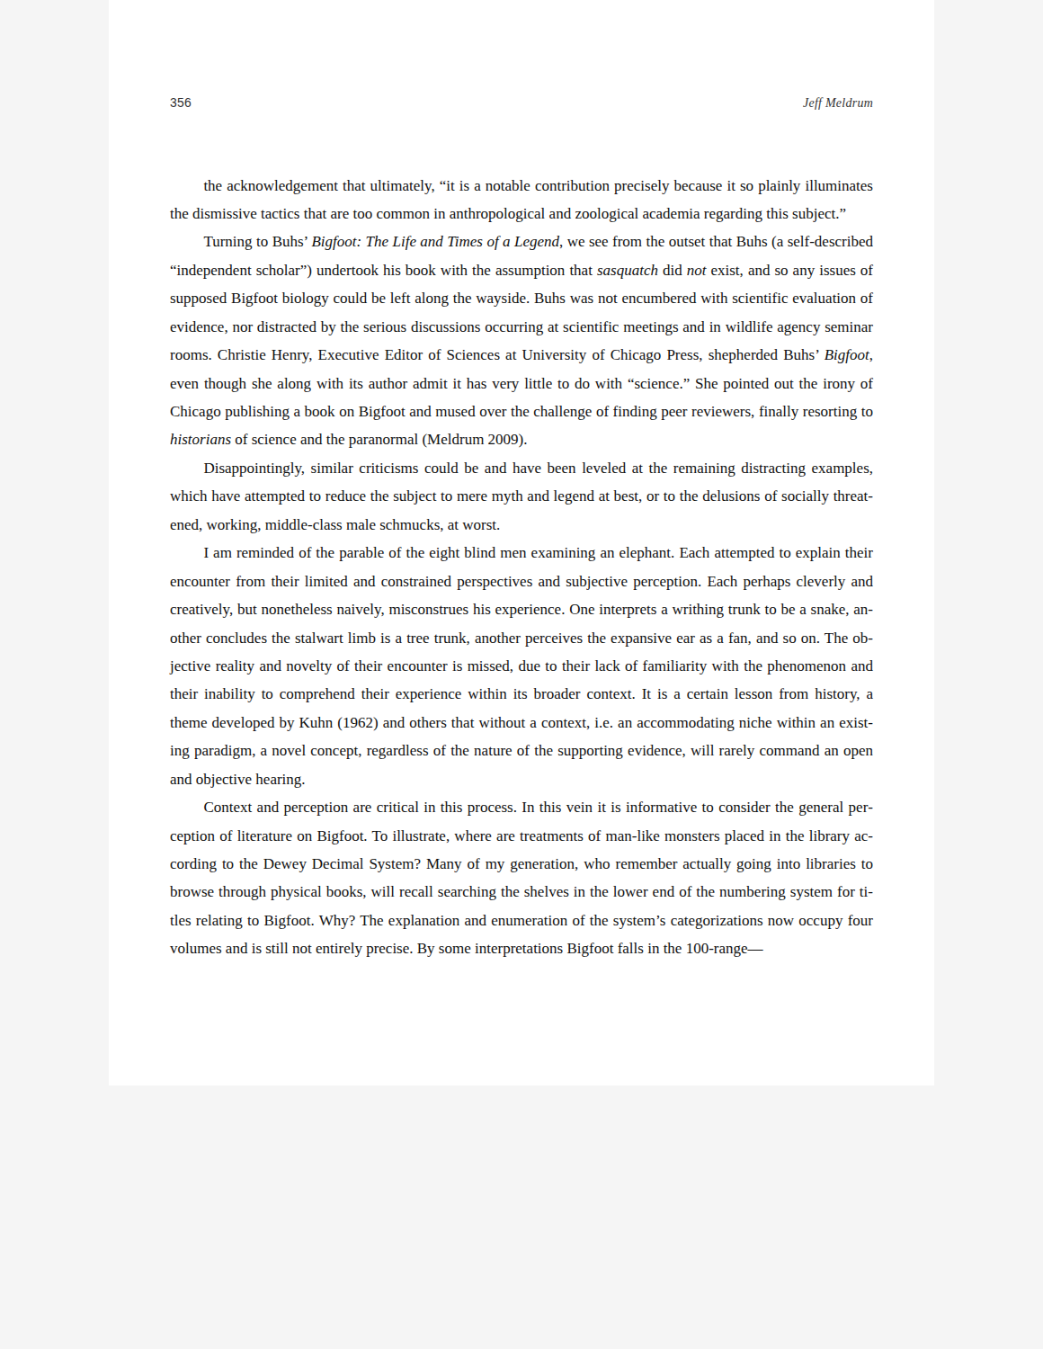356 Jeff Meldrum
the acknowledgement that ultimately, “it is a notable contribution precisely because it so plainly illuminates the dismissive tactics that are too common in anthropological and zoological academia regarding this subject.”
Turning to Buhs’ Bigfoot: The Life and Times of a Legend, we see from the outset that Buhs (a self-described “independent scholar”) undertook his book with the assumption that sasquatch did not exist, and so any issues of supposed Bigfoot biology could be left along the wayside. Buhs was not encumbered with scientific evaluation of evidence, nor distracted by the serious discussions occurring at scientific meetings and in wildlife agency seminar rooms. Christie Henry, Executive Editor of Sciences at University of Chicago Press, shepherded Buhs’ Bigfoot, even though she along with its author admit it has very little to do with “science.” She pointed out the irony of Chicago publishing a book on Bigfoot and mused over the challenge of finding peer reviewers, finally resorting to historians of science and the paranormal (Meldrum 2009).
Disappointingly, similar criticisms could be and have been leveled at the remaining distracting examples, which have attempted to reduce the subject to mere myth and legend at best, or to the delusions of socially threatened, working, middle-class male schmucks, at worst.
I am reminded of the parable of the eight blind men examining an elephant. Each attempted to explain their encounter from their limited and constrained perspectives and subjective perception. Each perhaps cleverly and creatively, but nonetheless naively, misconstrues his experience. One interprets a writhing trunk to be a snake, another concludes the stalwart limb is a tree trunk, another perceives the expansive ear as a fan, and so on. The objective reality and novelty of their encounter is missed, due to their lack of familiarity with the phenomenon and their inability to comprehend their experience within its broader context. It is a certain lesson from history, a theme developed by Kuhn (1962) and others that without a context, i.e. an accommodating niche within an existing paradigm, a novel concept, regardless of the nature of the supporting evidence, will rarely command an open and objective hearing.
Context and perception are critical in this process. In this vein it is informative to consider the general perception of literature on Bigfoot. To illustrate, where are treatments of man-like monsters placed in the library according to the Dewey Decimal System? Many of my generation, who remember actually going into libraries to browse through physical books, will recall searching the shelves in the lower end of the numbering system for titles relating to Bigfoot. Why? The explanation and enumeration of the system’s categorizations now occupy four volumes and is still not entirely precise. By some interpretations Bigfoot falls in the 100-range—